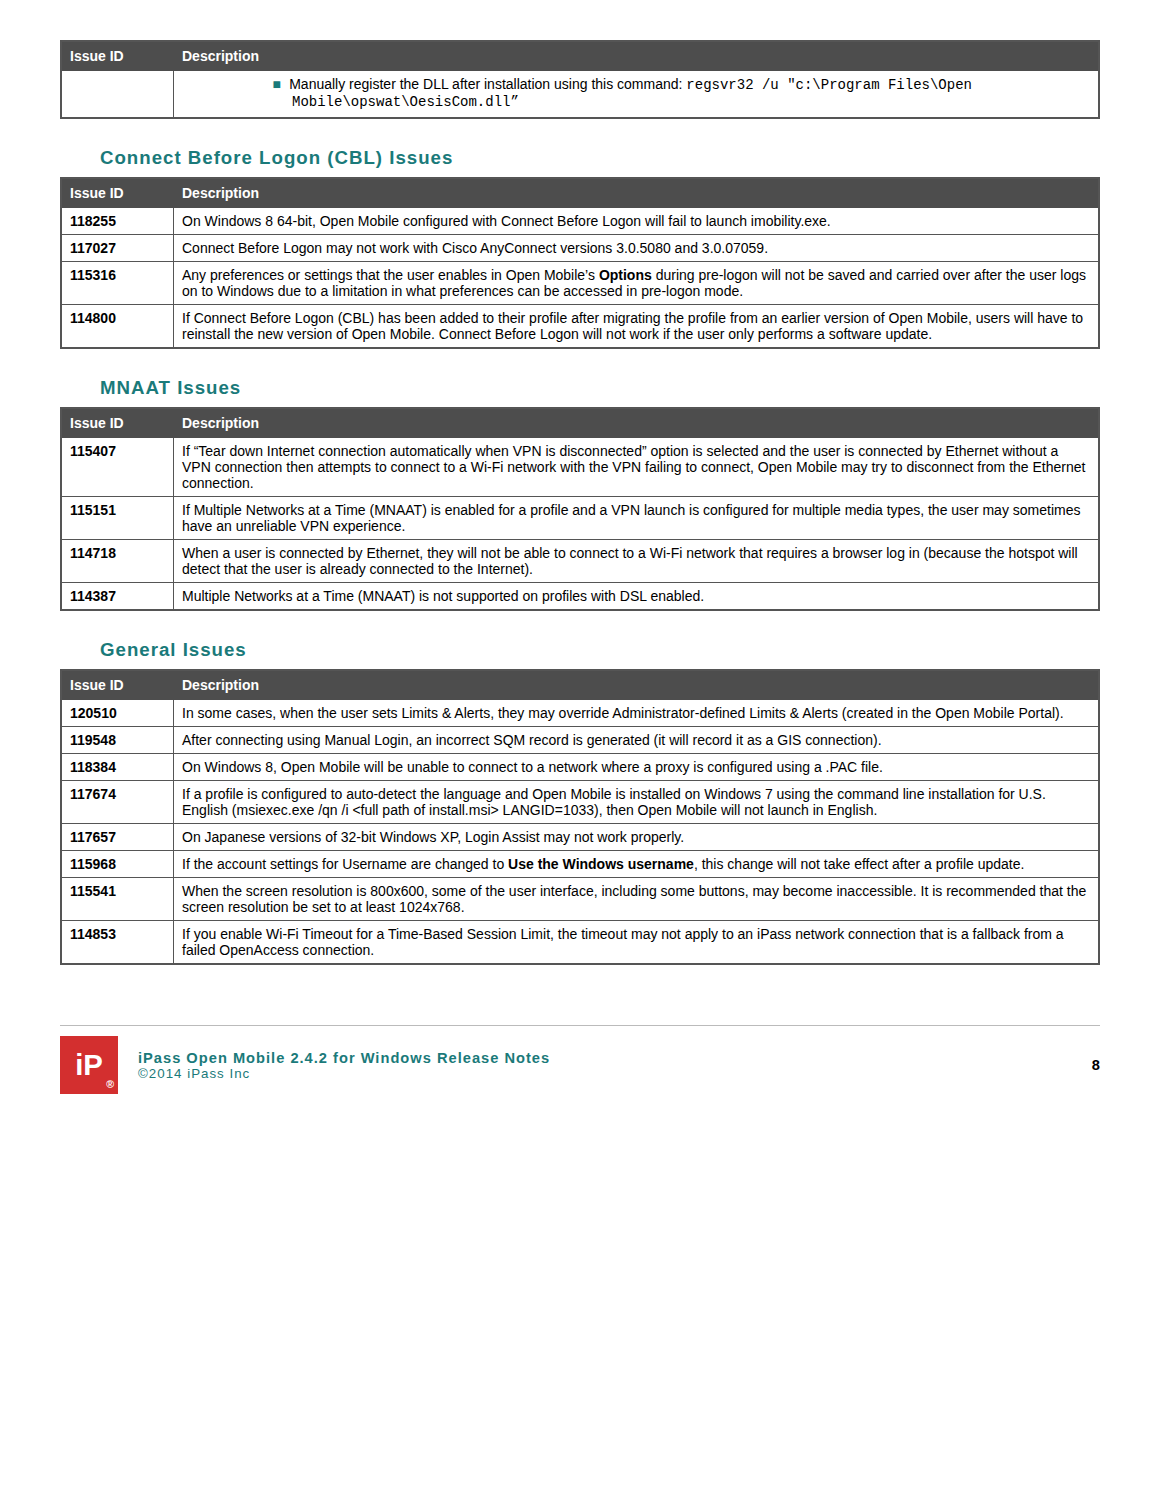| Issue ID | Description |
| --- | --- |
| | Manually register the DLL after installation using this command: regsvr32 /u "c:\Program Files\Open Mobile\opswat\OesisCom.dll” |
Connect Before Logon (CBL) Issues
| Issue ID | Description |
| --- | --- |
| 118255 | On Windows 8 64-bit, Open Mobile configured with Connect Before Logon will fail to launch imobility.exe. |
| 117027 | Connect Before Logon may not work with Cisco AnyConnect versions 3.0.5080 and 3.0.07059. |
| 115316 | Any preferences or settings that the user enables in Open Mobile’s Options during pre-logon will not be saved and carried over after the user logs on to Windows due to a limitation in what preferences can be accessed in pre-logon mode. |
| 114800 | If Connect Before Logon (CBL) has been added to their profile after migrating the profile from an earlier version of Open Mobile, users will have to reinstall the new version of Open Mobile. Connect Before Logon will not work if the user only performs a software update. |
MNAAT Issues
| Issue ID | Description |
| --- | --- |
| 115407 | If “Tear down Internet connection automatically when VPN is disconnected” option is selected and the user is connected by Ethernet without a VPN connection then attempts to connect to a Wi-Fi network with the VPN failing to connect, Open Mobile may try to disconnect from the Ethernet connection. |
| 115151 | If Multiple Networks at a Time (MNAAT) is enabled for a profile and a VPN launch is configured for multiple media types, the user may sometimes have an unreliable VPN experience. |
| 114718 | When a user is connected by Ethernet, they will not be able to connect to a Wi-Fi network that requires a browser log in (because the hotspot will detect that the user is already connected to the Internet). |
| 114387 | Multiple Networks at a Time (MNAAT) is not supported on profiles with DSL enabled. |
General Issues
| Issue ID | Description |
| --- | --- |
| 120510 | In some cases, when the user sets Limits & Alerts, they may override Administrator-defined Limits & Alerts (created in the Open Mobile Portal). |
| 119548 | After connecting using Manual Login, an incorrect SQM record is generated (it will record it as a GIS connection). |
| 118384 | On Windows 8, Open Mobile will be unable to connect to a network where a proxy is configured using a .PAC file. |
| 117674 | If a profile is configured to auto-detect the language and Open Mobile is installed on Windows 7 using the command line installation for U.S. English (msiexec.exe /qn /i <full path of install.msi> LANGID=1033), then Open Mobile will not launch in English. |
| 117657 | On Japanese versions of 32-bit Windows XP, Login Assist may not work properly. |
| 115968 | If the account settings for Username are changed to Use the Windows username , this change will not take effect after a profile update. |
| 115541 | When the screen resolution is 800x600, some of the user interface, including some buttons, may become inaccessible. It is recommended that the screen resolution be set to at least 1024x768. |
| 114853 | If you enable Wi-Fi Timeout for a Time-Based Session Limit, the timeout may not apply to an iPass network connection that is a fallback from a failed OpenAccess connection. |
iP®
iPass Open Mobile 2.4.2 for Windows Release Notes
©2014 iPass Inc
8